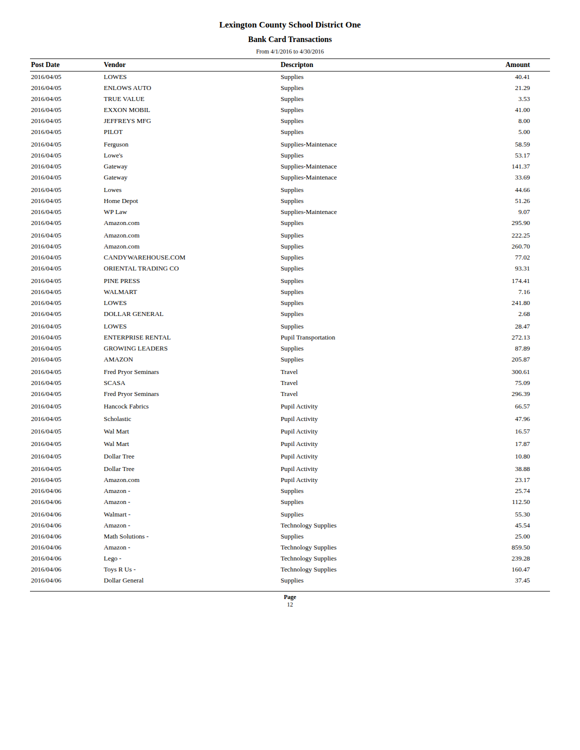Lexington County School District One
Bank Card Transactions
From 4/1/2016 to 4/30/2016
| Post Date | Vendor | Descripton | Amount |
| --- | --- | --- | --- |
| 2016/04/05 | LOWES | Supplies | 40.41 |
| 2016/04/05 | ENLOWS AUTO | Supplies | 21.29 |
| 2016/04/05 | TRUE VALUE | Supplies | 3.53 |
| 2016/04/05 | EXXON MOBIL | Supplies | 41.00 |
| 2016/04/05 | JEFFREYS MFG | Supplies | 8.00 |
| 2016/04/05 | PILOT | Supplies | 5.00 |
| 2016/04/05 | Ferguson | Supplies-Maintenace | 58.59 |
| 2016/04/05 | Lowe's | Supplies | 53.17 |
| 2016/04/05 | Gateway | Supplies-Maintenace | 141.37 |
| 2016/04/05 | Gateway | Supplies-Maintenace | 33.69 |
| 2016/04/05 | Lowes | Supplies | 44.66 |
| 2016/04/05 | Home Depot | Supplies | 51.26 |
| 2016/04/05 | WP Law | Supplies-Maintenace | 9.07 |
| 2016/04/05 | Amazon.com | Supplies | 295.90 |
| 2016/04/05 | Amazon.com | Supplies | 222.25 |
| 2016/04/05 | Amazon.com | Supplies | 260.70 |
| 2016/04/05 | CANDYWAREHOUSE.COM | Supplies | 77.02 |
| 2016/04/05 | ORIENTAL TRADING CO | Supplies | 93.31 |
| 2016/04/05 | PINE PRESS | Supplies | 174.41 |
| 2016/04/05 | WALMART | Supplies | 7.16 |
| 2016/04/05 | LOWES | Supplies | 241.80 |
| 2016/04/05 | DOLLAR GENERAL | Supplies | 2.68 |
| 2016/04/05 | LOWES | Supplies | 28.47 |
| 2016/04/05 | ENTERPRISE RENTAL | Pupil Transportation | 272.13 |
| 2016/04/05 | GROWING LEADERS | Supplies | 87.89 |
| 2016/04/05 | AMAZON | Supplies | 205.87 |
| 2016/04/05 | Fred Pryor Seminars | Travel | 300.61 |
| 2016/04/05 | SCASA | Travel | 75.09 |
| 2016/04/05 | Fred Pryor Seminars | Travel | 296.39 |
| 2016/04/05 | Hancock Fabrics | Pupil Activity | 66.57 |
| 2016/04/05 | Scholastic | Pupil Activity | 47.96 |
| 2016/04/05 | Wal Mart | Pupil Activity | 16.57 |
| 2016/04/05 | Wal Mart | Pupil Activity | 17.87 |
| 2016/04/05 | Dollar Tree | Pupil Activity | 10.80 |
| 2016/04/05 | Dollar Tree | Pupil Activity | 38.88 |
| 2016/04/05 | Amazon.com | Pupil Activity | 23.17 |
| 2016/04/06 | Amazon - | Supplies | 25.74 |
| 2016/04/06 | Amazon - | Supplies | 112.50 |
| 2016/04/06 | Walmart - | Supplies | 55.30 |
| 2016/04/06 | Amazon - | Technology Supplies | 45.54 |
| 2016/04/06 | Math Solutions - | Supplies | 25.00 |
| 2016/04/06 | Amazon - | Technology Supplies | 859.50 |
| 2016/04/06 | Lego - | Technology Supplies | 239.28 |
| 2016/04/06 | Toys R Us - | Technology Supplies | 160.47 |
| 2016/04/06 | Dollar General | Supplies | 37.45 |
Page
12